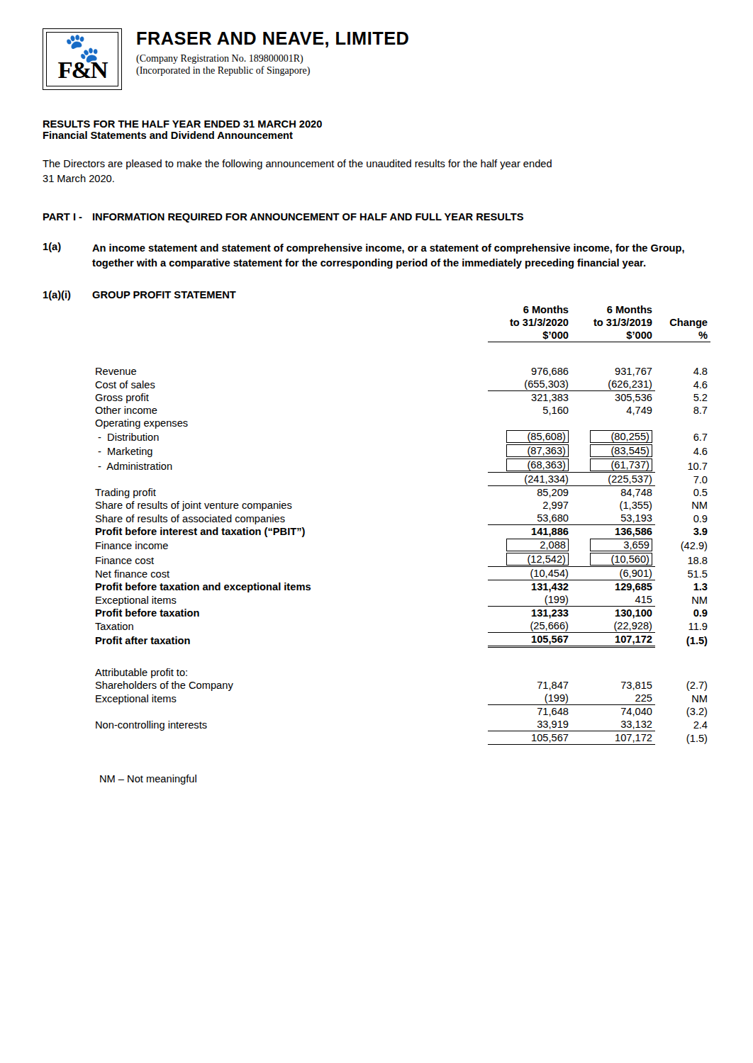🐾
F&N
FRASER AND NEAVE, LIMITED
(Company Registration No. 189800001R)
(Incorporated in the Republic of Singapore)
RESULTS FOR THE HALF YEAR ENDED 31 MARCH 2020
Financial Statements and Dividend Announcement
The Directors are pleased to make the following announcement of the unaudited results for the half year ended
31 March 2020.
PART I -INFORMATION REQUIRED FOR ANNOUNCEMENT OF HALF AND FULL YEAR RESULTS
1(a)
An income statement and statement of comprehensive income, or a statement of comprehensive income, for the Group, together with a comparative statement for the corresponding period of the immediately preceding financial year.
1(a)(i)
GROUP PROFIT STATEMENT
| | 6 Months | 6 Months | |
| --- | --- | --- | --- |
| | to 31/3/2020 | to 31/3/2019 | Change |
| | $’000 | $’000 | % |
| Revenue | 976,686 | 931,767 | 4.8 |
| Cost of sales | (655,303) | (626,231) | 4.6 |
| Gross profit | 321,383 | 305,536 | 5.2 |
| Other income | 5,160 | 4,749 | 8.7 |
| Operating expenses | | | |
| - Distribution | (85,608) | (80,255) | 6.7 |
| - Marketing | (87,363) | (83,545) | 4.6 |
| - Administration | (68,363) | (61,737) | 10.7 |
| | (241,334) | (225,537) | 7.0 |
| Trading profit | 85,209 | 84,748 | 0.5 |
| Share of results of joint venture companies | 2,997 | (1,355) | NM |
| Share of results of associated companies | 53,680 | 53,193 | 0.9 |
| Profit before interest and taxation (“PBIT”) | 141,886 | 136,586 | 3.9 |
| Finance income | 2,088 | 3,659 | (42.9) |
| Finance cost | (12,542) | (10,560) | 18.8 |
| Net finance cost | (10,454) | (6,901) | 51.5 |
| Profit before taxation and exceptional items | 131,432 | 129,685 | 1.3 |
| Exceptional items | (199) | 415 | NM |
| Profit before taxation | 131,233 | 130,100 | 0.9 |
| Taxation | (25,666) | (22,928) | 11.9 |
| Profit after taxation | 105,567 | 107,172 | (1.5) |
| Attributable profit to: | | | |
| Shareholders of the Company | 71,847 | 73,815 | (2.7) |
| Exceptional items | (199) | 225 | NM |
| | 71,648 | 74,040 | (3.2) |
| Non-controlling interests | 33,919 | 33,132 | 2.4 |
| | 105,567 | 107,172 | (1.5) |
NM – Not meaningful